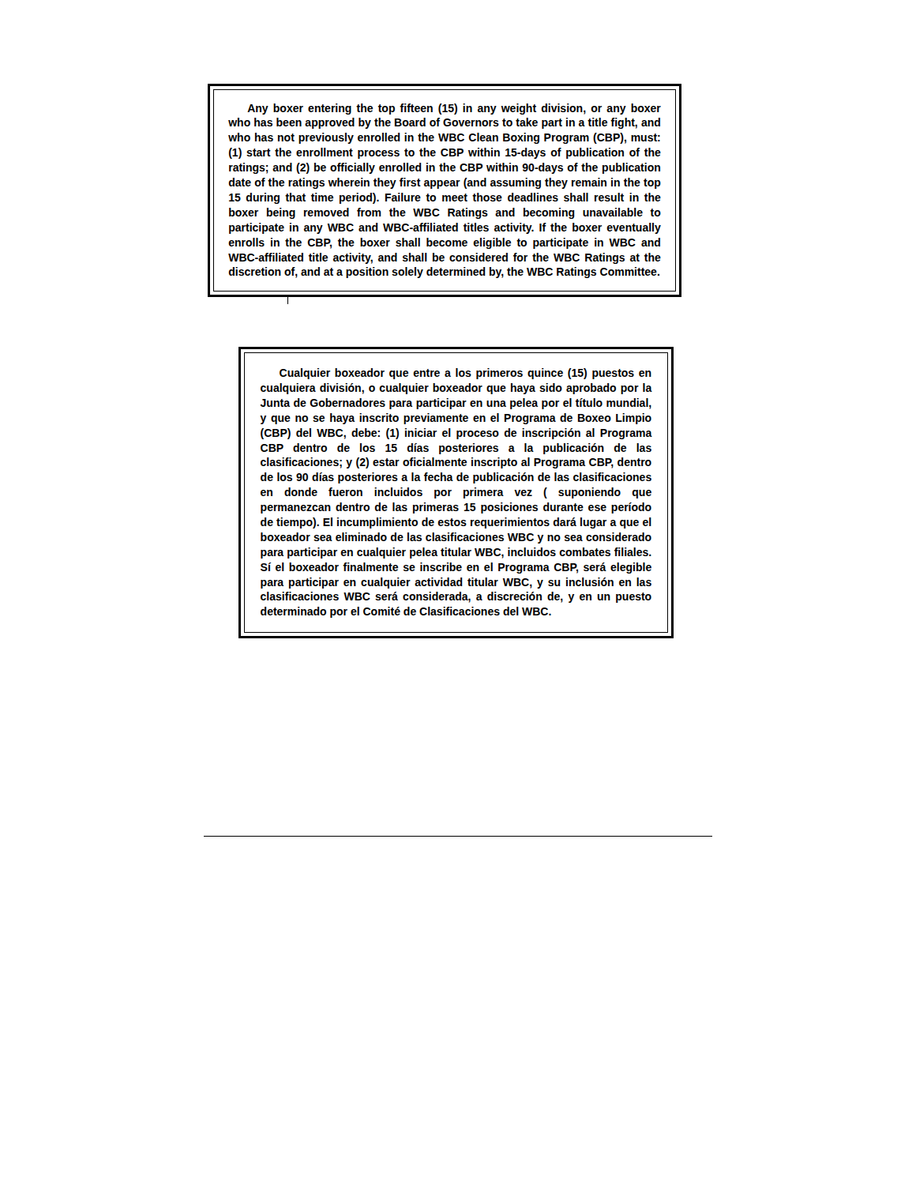Any boxer entering the top fifteen (15) in any weight division, or any boxer who has been approved by the Board of Governors to take part in a title fight, and who has not previously enrolled in the WBC Clean Boxing Program (CBP), must: (1) start the enrollment process to the CBP within 15-days of publication of the ratings; and (2) be officially enrolled in the CBP within 90-days of the publication date of the ratings wherein they first appear (and assuming they remain in the top 15 during that time period). Failure to meet those deadlines shall result in the boxer being removed from the WBC Ratings and becoming unavailable to participate in any WBC and WBC-affiliated titles activity. If the boxer eventually enrolls in the CBP, the boxer shall become eligible to participate in WBC and WBC-affiliated title activity, and shall be considered for the WBC Ratings at the discretion of, and at a position solely determined by, the WBC Ratings Committee.
Cualquier boxeador que entre a los primeros quince (15) puestos en cualquiera división, o cualquier boxeador que haya sido aprobado por la Junta de Gobernadores para participar en una pelea por el título mundial, y que no se haya inscrito previamente en el Programa de Boxeo Limpio (CBP) del WBC, debe: (1) iniciar el proceso de inscripción al Programa CBP dentro de los 15 días posteriores a la publicación de las clasificaciones; y (2) estar oficialmente inscripto al Programa CBP, dentro de los 90 días posteriores a la fecha de publicación de las clasificaciones en donde fueron incluidos por primera vez ( suponiendo que permanezcan dentro de las primeras 15 posiciones durante ese período de tiempo). El incumplimiento de estos requerimientos dará lugar a que el boxeador sea eliminado de las clasificaciones WBC y no sea considerado para participar en cualquier pelea titular WBC, incluidos combates filiales. Sí el boxeador finalmente se inscribe en el Programa CBP, será elegible para participar en cualquier actividad titular WBC, y su inclusión en las clasificaciones WBC será considerada, a discreción de, y en un puesto determinado por el Comité de Clasificaciones del WBC.